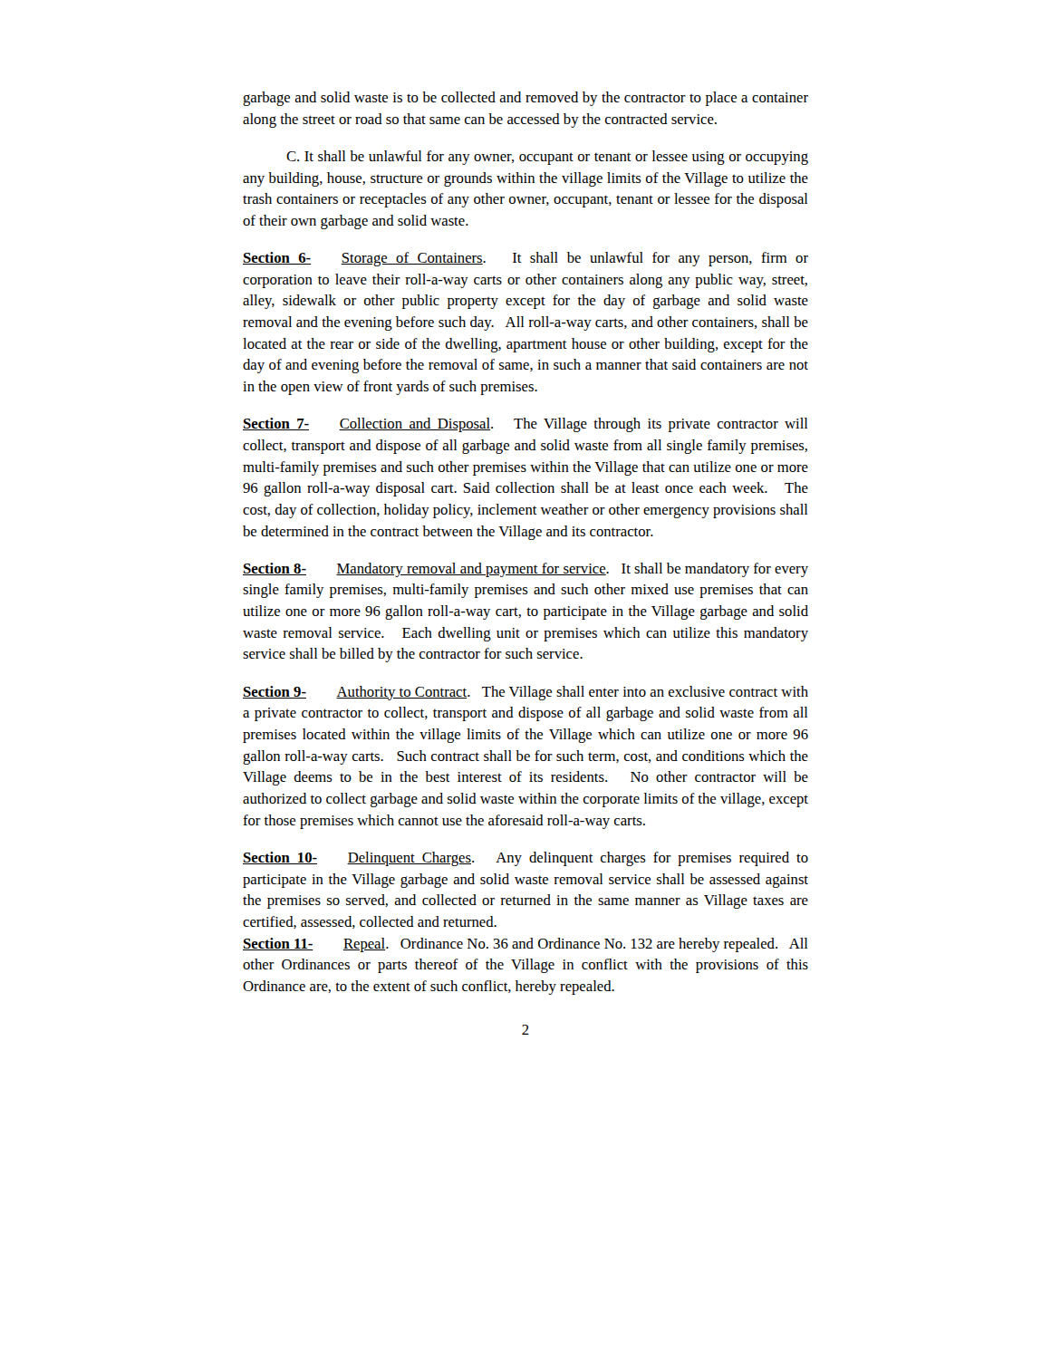garbage and solid waste is to be collected and removed by the contractor to place a container along the street or road so that same can be accessed by the contracted service.
C. It shall be unlawful for any owner, occupant or tenant or lessee using or occupying any building, house, structure or grounds within the village limits of the Village to utilize the trash containers or receptacles of any other owner, occupant, tenant or lessee for the disposal of their own garbage and solid waste.
Section 6- Storage of Containers. It shall be unlawful for any person, firm or corporation to leave their roll-a-way carts or other containers along any public way, street, alley, sidewalk or other public property except for the day of garbage and solid waste removal and the evening before such day. All roll-a-way carts, and other containers, shall be located at the rear or side of the dwelling, apartment house or other building, except for the day of and evening before the removal of same, in such a manner that said containers are not in the open view of front yards of such premises.
Section 7- Collection and Disposal. The Village through its private contractor will collect, transport and dispose of all garbage and solid waste from all single family premises, multi-family premises and such other premises within the Village that can utilize one or more 96 gallon roll-a-way disposal cart. Said collection shall be at least once each week. The cost, day of collection, holiday policy, inclement weather or other emergency provisions shall be determined in the contract between the Village and its contractor.
Section 8- Mandatory removal and payment for service. It shall be mandatory for every single family premises, multi-family premises and such other mixed use premises that can utilize one or more 96 gallon roll-a-way cart, to participate in the Village garbage and solid waste removal service. Each dwelling unit or premises which can utilize this mandatory service shall be billed by the contractor for such service.
Section 9- Authority to Contract. The Village shall enter into an exclusive contract with a private contractor to collect, transport and dispose of all garbage and solid waste from all premises located within the village limits of the Village which can utilize one or more 96 gallon roll-a-way carts. Such contract shall be for such term, cost, and conditions which the Village deems to be in the best interest of its residents. No other contractor will be authorized to collect garbage and solid waste within the corporate limits of the village, except for those premises which cannot use the aforesaid roll-a-way carts.
Section 10- Delinquent Charges. Any delinquent charges for premises required to participate in the Village garbage and solid waste removal service shall be assessed against the premises so served, and collected or returned in the same manner as Village taxes are certified, assessed, collected and returned.
Section 11- Repeal. Ordinance No. 36 and Ordinance No. 132 are hereby repealed. All other Ordinances or parts thereof of the Village in conflict with the provisions of this Ordinance are, to the extent of such conflict, hereby repealed.
2